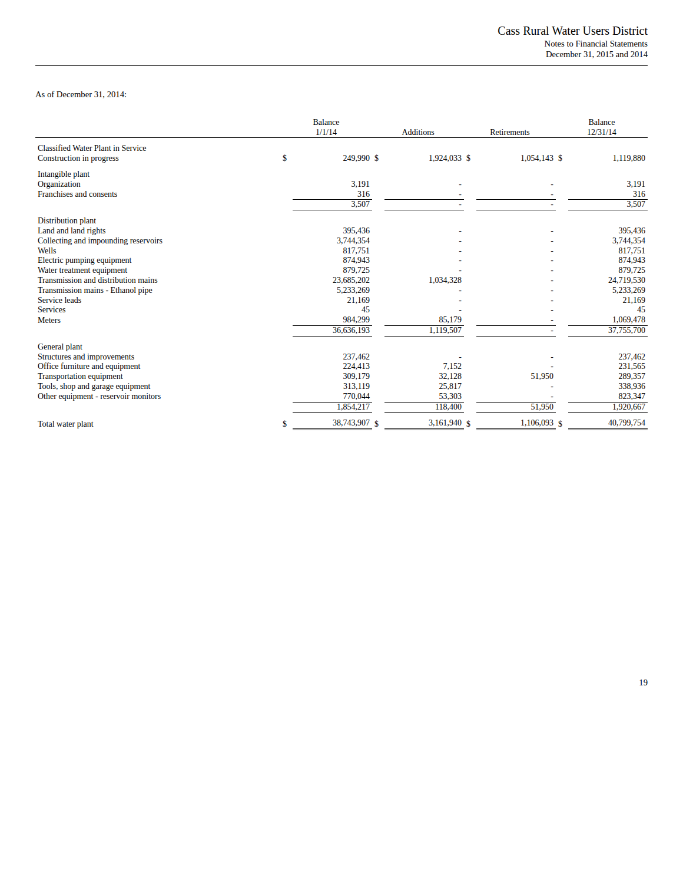Cass Rural Water Users District
Notes to Financial Statements
December 31, 2015 and 2014
As of December 31, 2014:
| | Balance | | | Balance |
| --- | --- | --- | --- | --- |
| | 1/1/14 | Additions | Retirements | 12/31/14 |
| Classified Water Plant in Service | | | | | | | | |
| Construction in progress | $ | 249,990 | $ | 1,924,033 | $ | 1,054,143 | $ | 1,119,880 |
| Intangible plant | | | | | | | | |
| Organization | | 3,191 | | - | | - | | 3,191 |
| Franchises and consents | | 316 | | - | | - | | 316 |
| | | 3,507 | | - | | - | | 3,507 |
| Distribution plant | | | | | | | | |
| Land and land rights | | 395,436 | | - | | - | | 395,436 |
| Collecting and impounding reservoirs | | 3,744,354 | | - | | - | | 3,744,354 |
| Wells | | 817,751 | | - | | - | | 817,751 |
| Electric pumping equipment | | 874,943 | | - | | - | | 874,943 |
| Water treatment equipment | | 879,725 | | - | | - | | 879,725 |
| Transmission and distribution mains | | 23,685,202 | | 1,034,328 | | - | | 24,719,530 |
| Transmission mains - Ethanol pipe | | 5,233,269 | | - | | - | | 5,233,269 |
| Service leads | | 21,169 | | - | | - | | 21,169 |
| Services | | 45 | | - | | - | | 45 |
| Meters | | 984,299 | | 85,179 | | - | | 1,069,478 |
| | | 36,636,193 | | 1,119,507 | | - | | 37,755,700 |
| General plant | | | | | | | | |
| Structures and improvements | | 237,462 | | - | | - | | 237,462 |
| Office furniture and equipment | | 224,413 | | 7,152 | | - | | 231,565 |
| Transportation equipment | | 309,179 | | 32,128 | | 51,950 | | 289,357 |
| Tools, shop and garage equipment | | 313,119 | | 25,817 | | - | | 338,936 |
| Other equipment - reservoir monitors | | 770,044 | | 53,303 | | - | | 823,347 |
| | | 1,854,217 | | 118,400 | | 51,950 | | 1,920,667 |
| Total water plant | $ | 38,743,907 | $ | 3,161,940 | $ | 1,106,093 | $ | 40,799,754 |
19